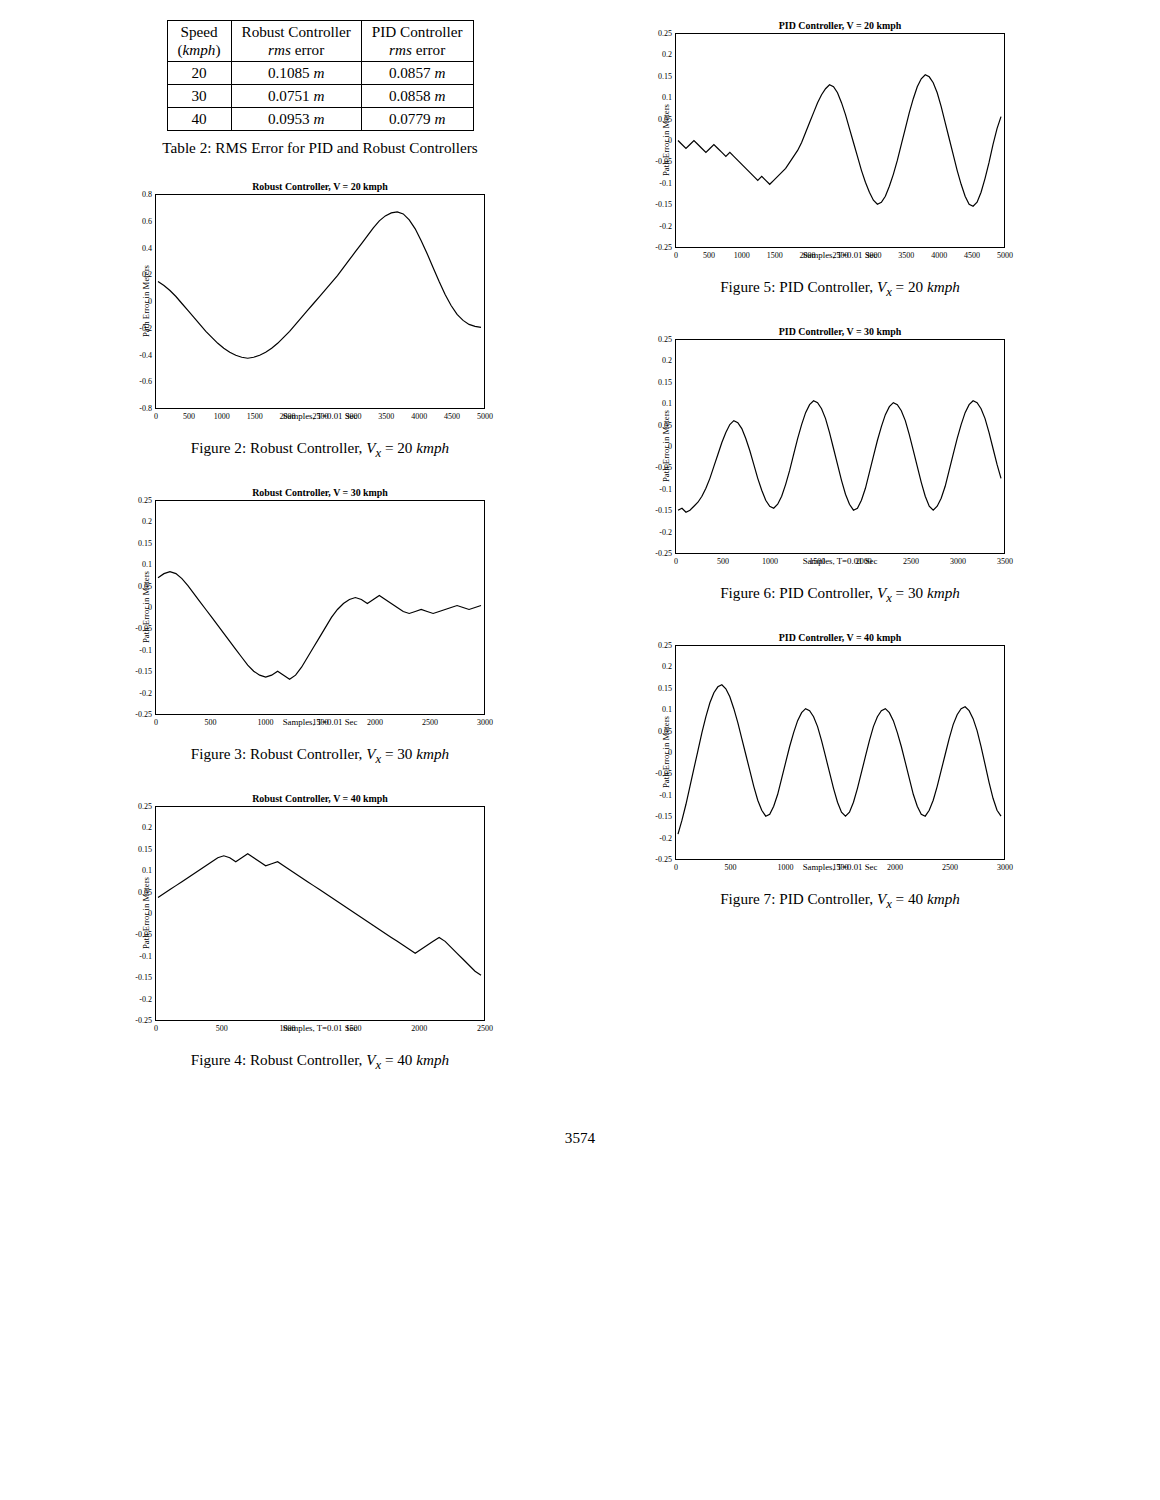| Speed ( kmph ) | Robust Controller rms error | PID Controller rms error |
| --- | --- | --- |
| 20 | 0.1085 m | 0.0857 m |
| 30 | 0.0751 m | 0.0858 m |
| 40 | 0.0953 m | 0.0779 m |
Table 2: RMS Error for PID and Robust Controllers
Robust Controller, V = 20 kmph
Path Error in Meters 0.8 0.6 0.4 0.2 0 -0.2 -0.4 -0.6 -0.8 0 500 1000 1500 2000 2500 3000 3500 4000 4500 5000
Samples, T=0.01 Sec
Figure 2: Robust Controller, Vx = 20 kmph
Robust Controller, V = 30 kmph
Path Error in Meters 0.25 0.2 0.15 0.1 0.05 0 -0.05 -0.1 -0.15 -0.2 -0.25 0 500 1000 1500 2000 2500 3000
Samples, T=0.01 Sec
Figure 3: Robust Controller, Vx = 30 kmph
Robust Controller, V = 40 kmph
Path Error in Meters 0.25 0.2 0.15 0.1 0.05 0 -0.05 -0.1 -0.15 -0.2 -0.25 0 500 1000 1500 2000 2500
Samples, T=0.01 Sec
Figure 4: Robust Controller, Vx = 40 kmph
PID Controller, V = 20 kmph
Path Error in Meters 0.25 0.2 0.15 0.1 0.05 0 -0.05 -0.1 -0.15 -0.2 -0.25 0 500 1000 1500 2000 2500 3000 3500 4000 4500 5000
Samples, T=0.01 Sec
Figure 5: PID Controller, Vx = 20 kmph
PID Controller, V = 30 kmph
Path Error in Meters 0.25 0.2 0.15 0.1 0.05 0 -0.05 -0.1 -0.15 -0.2 -0.25 0 500 1000 1500 2000 2500 3000 3500
Samples, T=0.01 Sec
Figure 6: PID Controller, Vx = 30 kmph
PID Controller, V = 40 kmph
Path Error in Meters 0.25 0.2 0.15 0.1 0.05 0 -0.05 -0.1 -0.15 -0.2 -0.25 0 500 1000 1500 2000 2500 3000
Samples, T=0.01 Sec
Figure 7: PID Controller, Vx = 40 kmph
3574